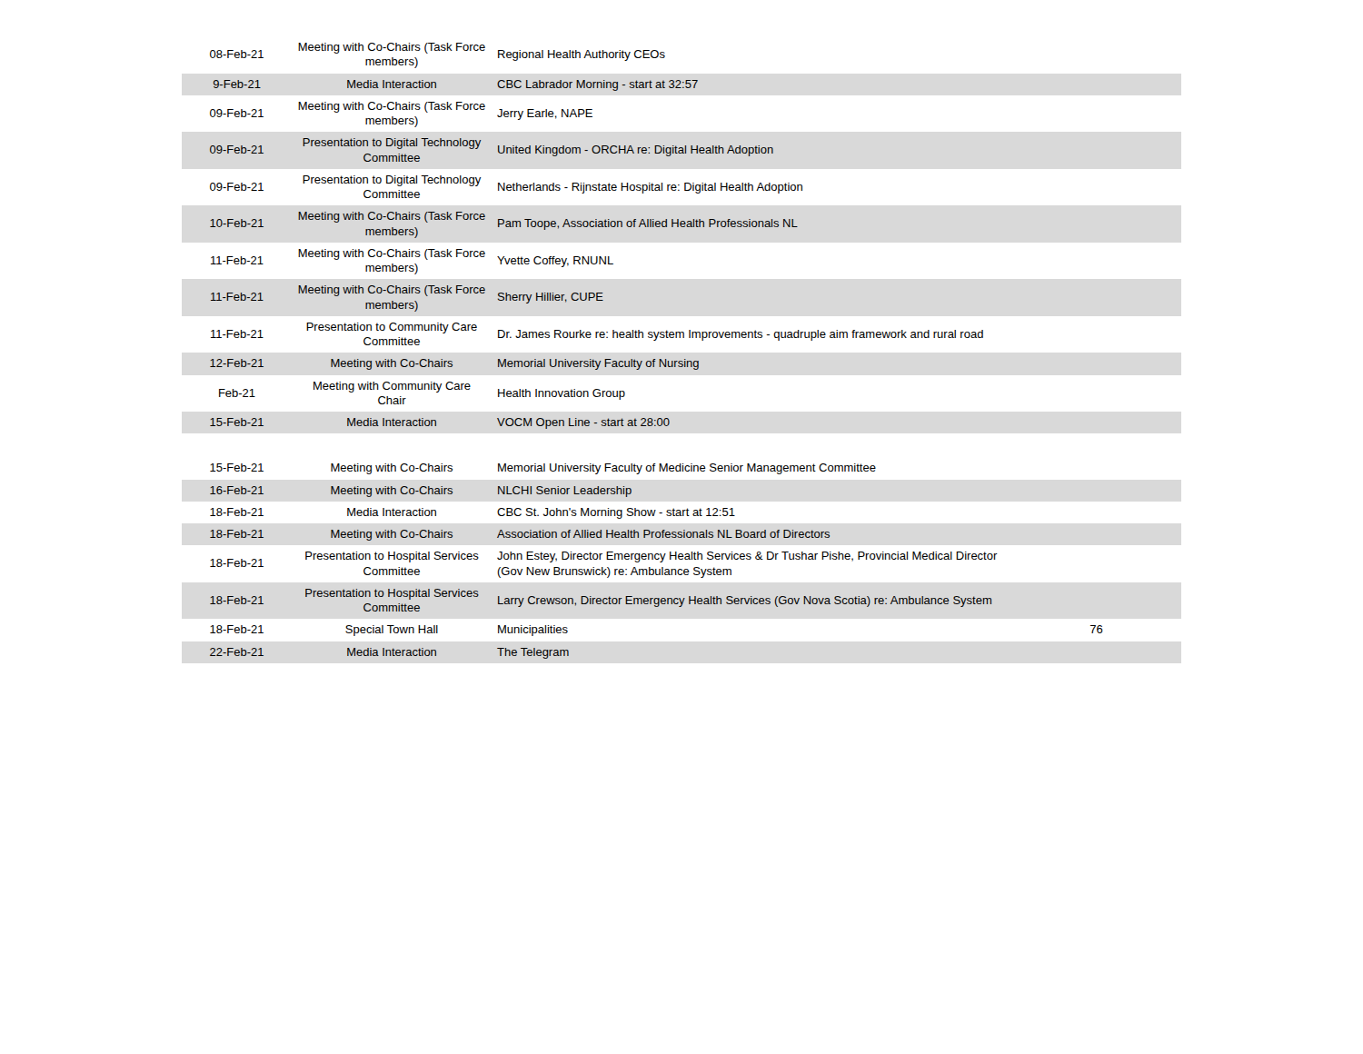| 08-Feb-21 | Meeting with Co-Chairs (Task Force members) | Regional Health Authority CEOs | |
| 9-Feb-21 | Media Interaction | CBC Labrador Morning - start at 32:57 | |
| 09-Feb-21 | Meeting with Co-Chairs (Task Force members) | Jerry Earle, NAPE | |
| 09-Feb-21 | Presentation to Digital Technology Committee | United Kingdom - ORCHA re: Digital Health Adoption | |
| 09-Feb-21 | Presentation to Digital Technology Committee | Netherlands - Rijnstate Hospital re: Digital Health Adoption | |
| 10-Feb-21 | Meeting with Co-Chairs (Task Force members) | Pam Toope, Association of Allied Health Professionals NL | |
| 11-Feb-21 | Meeting with Co-Chairs (Task Force members) | Yvette Coffey, RNUNL | |
| 11-Feb-21 | Meeting with Co-Chairs (Task Force members) | Sherry Hillier, CUPE | |
| 11-Feb-21 | Presentation to Community Care Committee | Dr. James Rourke re: health system Improvements - quadruple aim framework and rural road | |
| 12-Feb-21 | Meeting with Co-Chairs | Memorial University Faculty of Nursing | |
| Feb-21 | Meeting with Community Care Chair | Health Innovation Group | |
| 15-Feb-21 | Media Interaction | VOCM Open Line - start at 28:00 | |
| 15-Feb-21 | Meeting with Co-Chairs | Memorial University Faculty of Medicine Senior Management Committee | |
| 16-Feb-21 | Meeting with Co-Chairs | NLCHI Senior Leadership | |
| 18-Feb-21 | Media Interaction | CBC St. John's Morning Show - start at 12:51 | |
| 18-Feb-21 | Meeting with Co-Chairs | Association of Allied Health Professionals NL Board of Directors | |
| 18-Feb-21 | Presentation to Hospital Services Committee | John Estey, Director Emergency Health Services & Dr Tushar Pishe, Provincial Medical Director (Gov New Brunswick) re: Ambulance System | |
| 18-Feb-21 | Presentation to Hospital Services Committee | Larry Crewson, Director Emergency Health Services (Gov Nova Scotia) re: Ambulance System | |
| 18-Feb-21 | Special Town Hall | Municipalities | 76 |
| 22-Feb-21 | Media Interaction | The Telegram | |